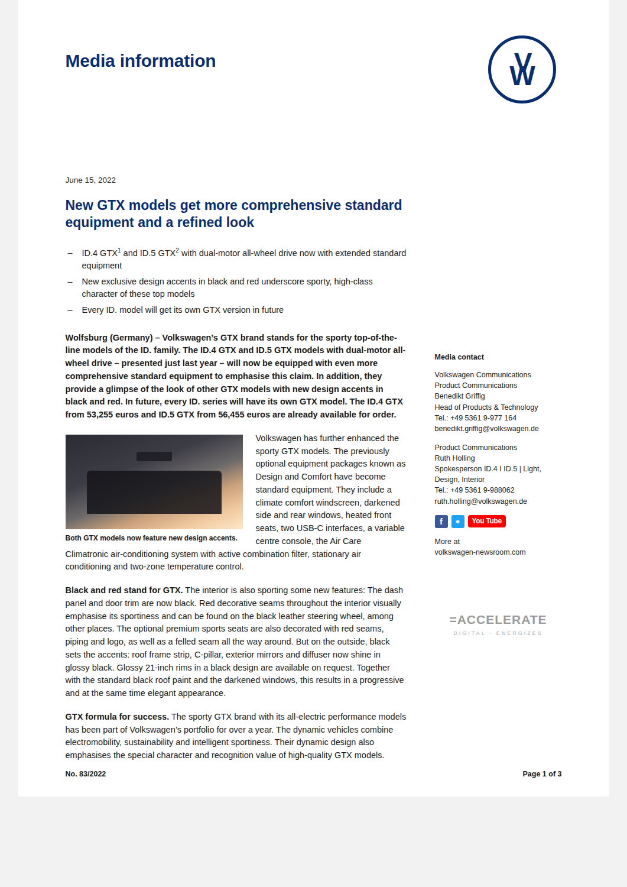Media information
VW
June 15, 2022
New GTX models get more comprehensive standard
equipment and a refined look
ID.4 GTX1 and ID.5 GTX2 with dual-motor all-wheel drive now with extended standard equipment
New exclusive design accents in black and red underscore sporty, high-class character of these top models
Every ID. model will get its own GTX version in future
Wolfsburg (Germany) – Volkswagen’s GTX brand stands for the sporty top-of-the-line models of the ID. family. The ID.4 GTX and ID.5 GTX models with dual-motor all-wheel drive – presented just last year – will now be equipped with even more comprehensive standard equipment to emphasise this claim. In addition, they provide a glimpse of the look of other GTX models with new design accents in black and red. In future, every ID. series will have its own GTX model. The ID.4 GTX from 53,255 euros and ID.5 GTX from 56,455 euros are already available for order.
Both GTX models now feature new design accents.
Volkswagen has further enhanced the sporty GTX models. The previously optional equipment packages known as Design and Comfort have become standard equipment. They include a climate comfort windscreen, darkened side and rear windows, heated front seats, two USB-C interfaces, a variable centre console, the Air Care Climatronic air-conditioning system with active combination filter, stationary air conditioning and two-zone temperature control.
Black and red stand for GTX. The interior is also sporting some new features: The dash panel and door trim are now black. Red decorative seams throughout the interior visually emphasise its sportiness and can be found on the black leather steering wheel, among other places. The optional premium sports seats are also decorated with red seams, piping and logo, as well as a felled seam all the way around. But on the outside, black sets the accents: roof frame strip, C-pillar, exterior mirrors and diffuser now shine in glossy black. Glossy 21-inch rims in a black design are available on request. Together with the standard black roof paint and the darkened windows, this results in a progressive and at the same time elegant appearance.
GTX formula for success. The sporty GTX brand with its all-electric performance models has been part of Volkswagen’s portfolio for over a year. The dynamic vehicles combine electromobility, sustainability and intelligent sportiness. Their dynamic design also emphasises the special character and recognition value of high-quality GTX models.
Media contact
Volkswagen Communications
Product Communications
Benedikt Griffig
Head of Products & Technology
Tel.: +49 5361 9-977 164
benedikt.griffig@volkswagen.de
Product Communications
Ruth Holling
Spokesperson ID.4 I ID.5 | Light, Design, Interior
Tel.: +49 5361 9-988062
ruth.holling@volkswagen.de
f ● You Tube
More at
volkswagen-newsroom.com
=ACCELERATE
DIGITAL · ENERGIZES
No. 83/2022 Page 1 of 3